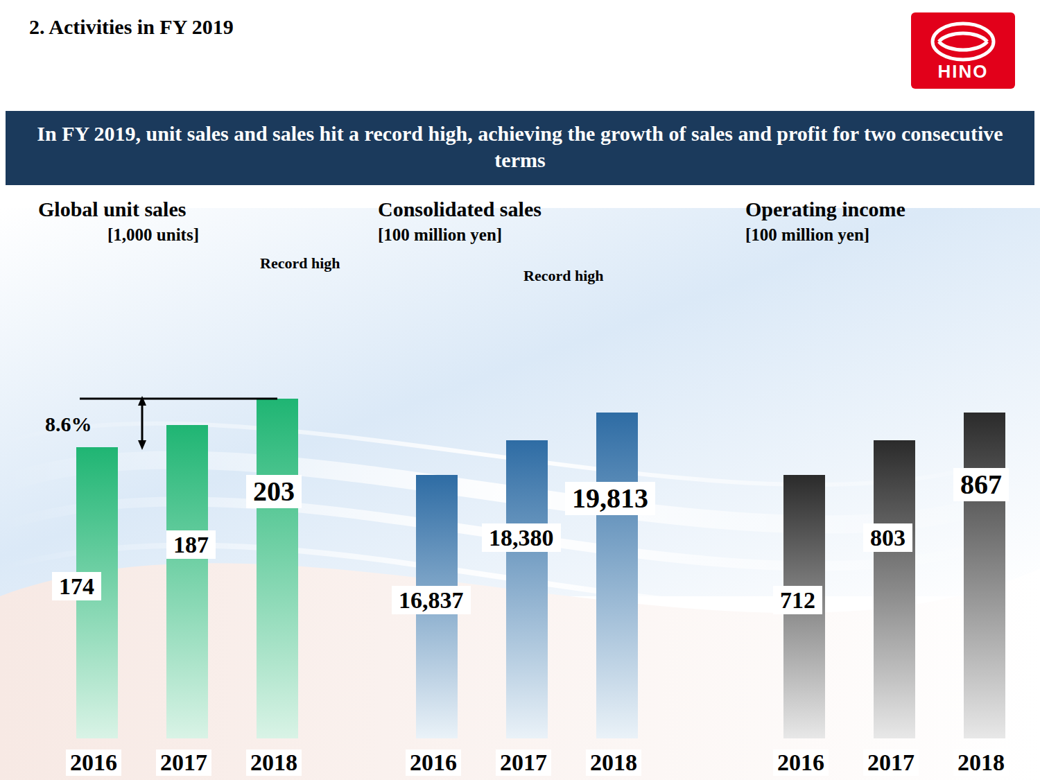2. Activities in FY 2019
HINO
In FY 2019, unit sales and sales hit a record high, achieving the growth of sales and profit for two consecutive terms
Global unit sales
[1,000 units]
Record high
8.6%
187
174
203
2016
2017
2018
Consolidated sales
[100 million yen]
Record high
18,380
16,837
19,813
2016
2017
2018
Operating income
[100 million yen]
803
712
867
2016
2017
2018